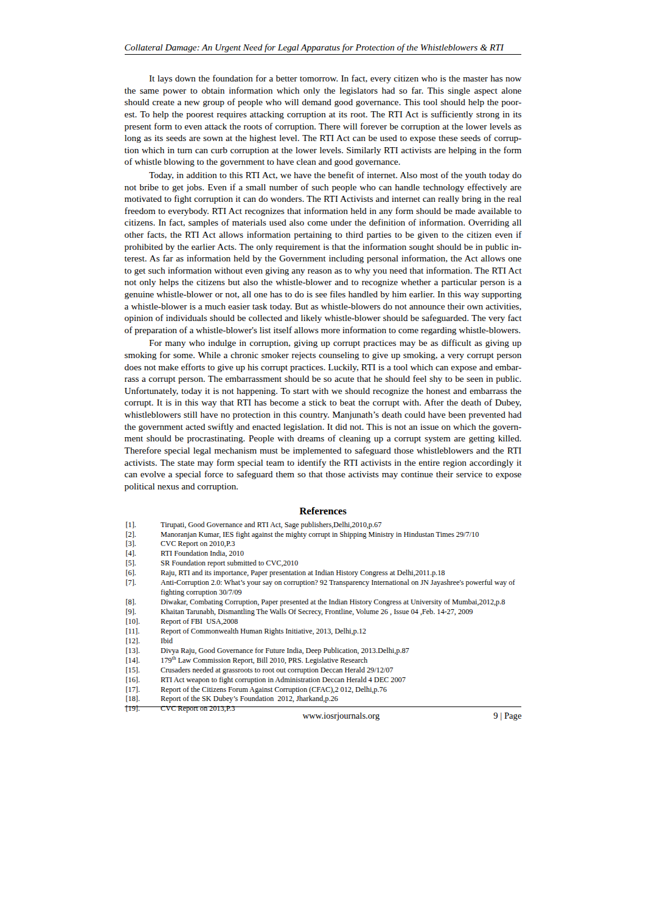Collateral Damage: An Urgent Need for Legal Apparatus for Protection of the Whistleblowers & RTI
It lays down the foundation for a better tomorrow. In fact, every citizen who is the master has now the same power to obtain information which only the legislators had so far. This single aspect alone should create a new group of people who will demand good governance. This tool should help the poorest. To help the poorest requires attacking corruption at its root. The RTI Act is sufficiently strong in its present form to even attack the roots of corruption. There will forever be corruption at the lower levels as long as its seeds are sown at the highest level. The RTI Act can be used to expose these seeds of corruption which in turn can curb corruption at the lower levels. Similarly RTI activists are helping in the form of whistle blowing to the government to have clean and good governance.
Today, in addition to this RTI Act, we have the benefit of internet. Also most of the youth today do not bribe to get jobs. Even if a small number of such people who can handle technology effectively are motivated to fight corruption it can do wonders. The RTI Activists and internet can really bring in the real freedom to everybody. RTI Act recognizes that information held in any form should be made available to citizens. In fact, samples of materials used also come under the definition of information. Overriding all other facts, the RTI Act allows information pertaining to third parties to be given to the citizen even if prohibited by the earlier Acts. The only requirement is that the information sought should be in public interest. As far as information held by the Government including personal information, the Act allows one to get such information without even giving any reason as to why you need that information. The RTI Act not only helps the citizens but also the whistle-blower and to recognize whether a particular person is a genuine whistle-blower or not, all one has to do is see files handled by him earlier. In this way supporting a whistle-blower is a much easier task today. But as whistle-blowers do not announce their own activities, opinion of individuals should be collected and likely whistle-blower should be safeguarded. The very fact of preparation of a whistle-blower's list itself allows more information to come regarding whistle-blowers.
For many who indulge in corruption, giving up corrupt practices may be as difficult as giving up smoking for some. While a chronic smoker rejects counseling to give up smoking, a very corrupt person does not make efforts to give up his corrupt practices. Luckily, RTI is a tool which can expose and embarrass a corrupt person. The embarrassment should be so acute that he should feel shy to be seen in public. Unfortunately, today it is not happening. To start with we should recognize the honest and embarrass the corrupt. It is in this way that RTI has become a stick to beat the corrupt with. After the death of Dubey, whistleblowers still have no protection in this country. Manjunath’s death could have been prevented had the government acted swiftly and enacted legislation. It did not. This is not an issue on which the government should be procrastinating. People with dreams of cleaning up a corrupt system are getting killed. Therefore special legal mechanism must be implemented to safeguard those whistleblowers and the RTI activists. The state may form special team to identify the RTI activists in the entire region accordingly it can evolve a special force to safeguard them so that those activists may continue their service to expose political nexus and corruption.
References
[1]. Tirupati, Good Governance and RTI Act, Sage publishers,Delhi,2010,p.67
[2]. Manoranjan Kumar, IES fight against the mighty corrupt in Shipping Ministry in Hindustan Times 29/7/10
[3]. CVC Report on 2010,P.3
[4]. RTI Foundation India, 2010
[5]. SR Foundation report submitted to CVC,2010
[6]. Raju, RTI and its importance, Paper presentation at Indian History Congress at Delhi,2011.p.18
[7]. Anti-Corruption 2.0: What’s your say on corruption? 92 Transparency International on JN Jayashree's powerful way of fighting corruption 30/7/09
[8]. Diwakar, Combating Corruption, Paper presented at the Indian History Congress at University of Mumbai,2012,p.8
[9]. Khaitan Tarunabh, Dismantling The Walls Of Secrecy, Frontline, Volume 26 , Issue 04 ,Feb. 14-27, 2009
[10]. Report of FBI USA,2008
[11]. Report of Commonwealth Human Rights Initiative, 2013, Delhi,p.12
[12]. Ibid
[13]. Divya Raju, Good Governance for Future India, Deep Publication, 2013.Delhi,p.87
[14]. 179th Law Commission Report, Bill 2010, PRS. Legislative Research
[15]. Crusaders needed at grassroots to root out corruption Deccan Herald 29/12/07
[16]. RTI Act weapon to fight corruption in Administration Deccan Herald 4 DEC 2007
[17]. Report of the Citizens Forum Against Corruption (CFAC),2 012, Delhi,p.76
[18]. Report of the SK Dubey’s Foundation 2012, Jharkand,p.26
[19]. CVC Report on 2013,P.3
www.iosrjournals.org
9 | Page